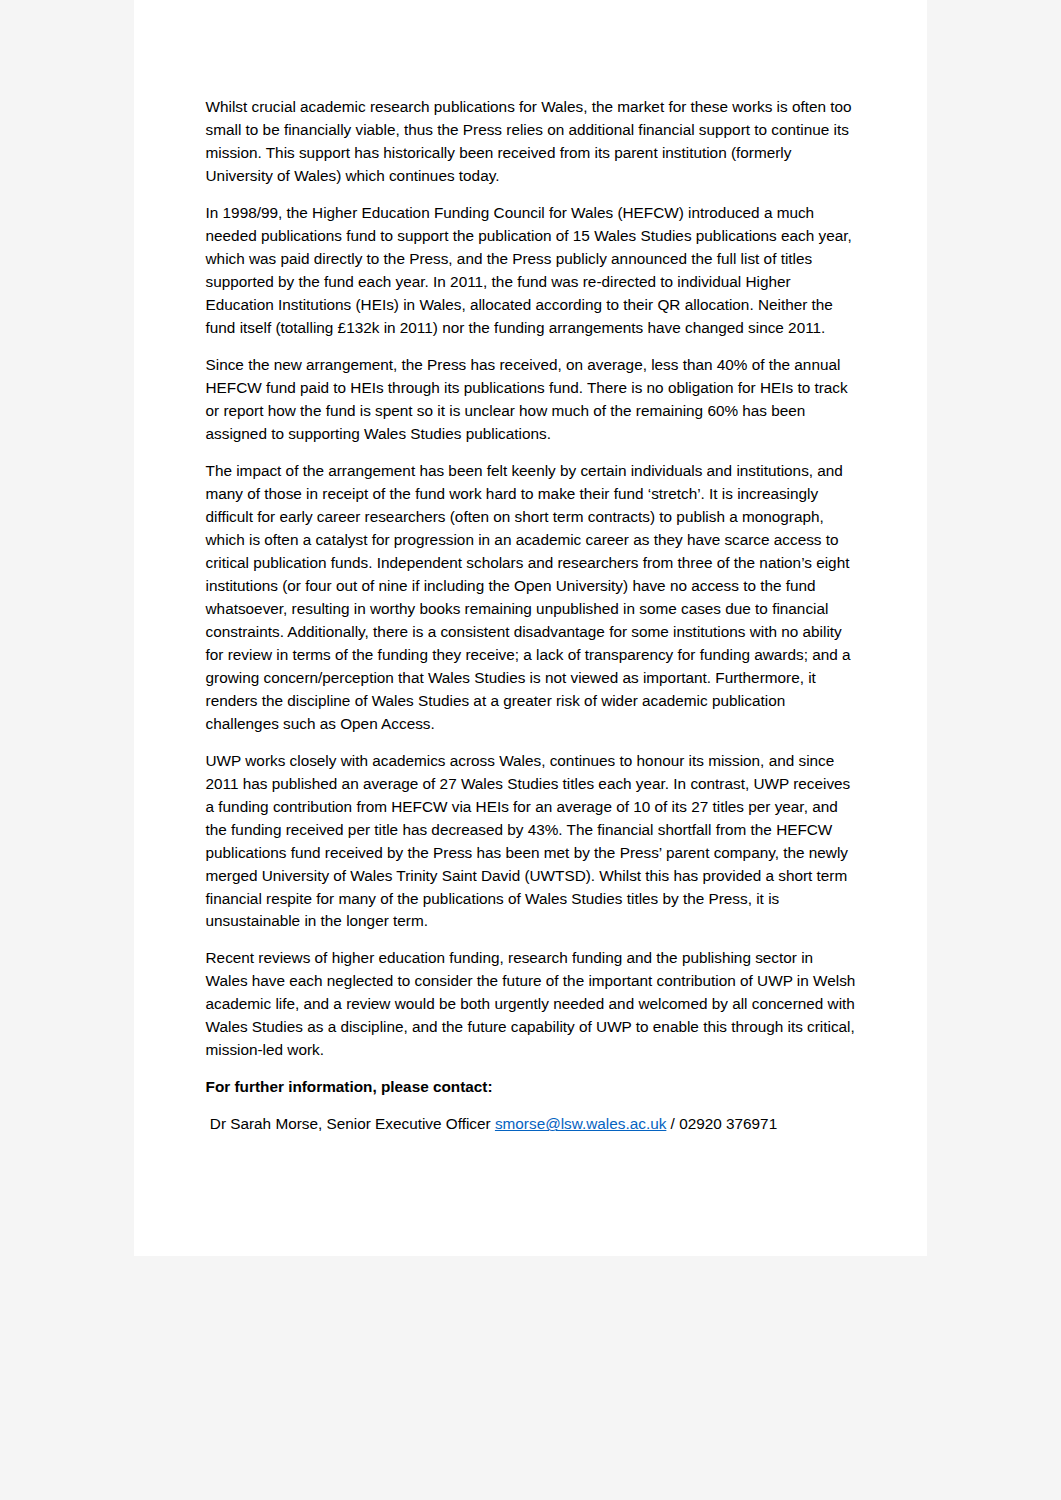Whilst crucial academic research publications for Wales, the market for these works is often too small to be financially viable, thus the Press relies on additional financial support to continue its mission. This support has historically been received from its parent institution (formerly University of Wales) which continues today.
In 1998/99, the Higher Education Funding Council for Wales (HEFCW) introduced a much needed publications fund to support the publication of 15 Wales Studies publications each year, which was paid directly to the Press, and the Press publicly announced the full list of titles supported by the fund each year. In 2011, the fund was re-directed to individual Higher Education Institutions (HEIs) in Wales, allocated according to their QR allocation. Neither the fund itself (totalling £132k in 2011) nor the funding arrangements have changed since 2011.
Since the new arrangement, the Press has received, on average, less than 40% of the annual HEFCW fund paid to HEIs through its publications fund. There is no obligation for HEIs to track or report how the fund is spent so it is unclear how much of the remaining 60% has been assigned to supporting Wales Studies publications.
The impact of the arrangement has been felt keenly by certain individuals and institutions, and many of those in receipt of the fund work hard to make their fund ‘stretch’. It is increasingly difficult for early career researchers (often on short term contracts) to publish a monograph, which is often a catalyst for progression in an academic career as they have scarce access to critical publication funds. Independent scholars and researchers from three of the nation’s eight institutions (or four out of nine if including the Open University) have no access to the fund whatsoever, resulting in worthy books remaining unpublished in some cases due to financial constraints. Additionally, there is a consistent disadvantage for some institutions with no ability for review in terms of the funding they receive; a lack of transparency for funding awards; and a growing concern/perception that Wales Studies is not viewed as important. Furthermore, it renders the discipline of Wales Studies at a greater risk of wider academic publication challenges such as Open Access.
UWP works closely with academics across Wales, continues to honour its mission, and since 2011 has published an average of 27 Wales Studies titles each year. In contrast, UWP receives a funding contribution from HEFCW via HEIs for an average of 10 of its 27 titles per year, and the funding received per title has decreased by 43%. The financial shortfall from the HEFCW publications fund received by the Press has been met by the Press’ parent company, the newly merged University of Wales Trinity Saint David (UWTSD). Whilst this has provided a short term financial respite for many of the publications of Wales Studies titles by the Press, it is unsustainable in the longer term.
Recent reviews of higher education funding, research funding and the publishing sector in Wales have each neglected to consider the future of the important contribution of UWP in Welsh academic life, and a review would be both urgently needed and welcomed by all concerned with Wales Studies as a discipline, and the future capability of UWP to enable this through its critical, mission-led work.
For further information, please contact:
Dr Sarah Morse, Senior Executive Officer smorse@lsw.wales.ac.uk / 02920 376971